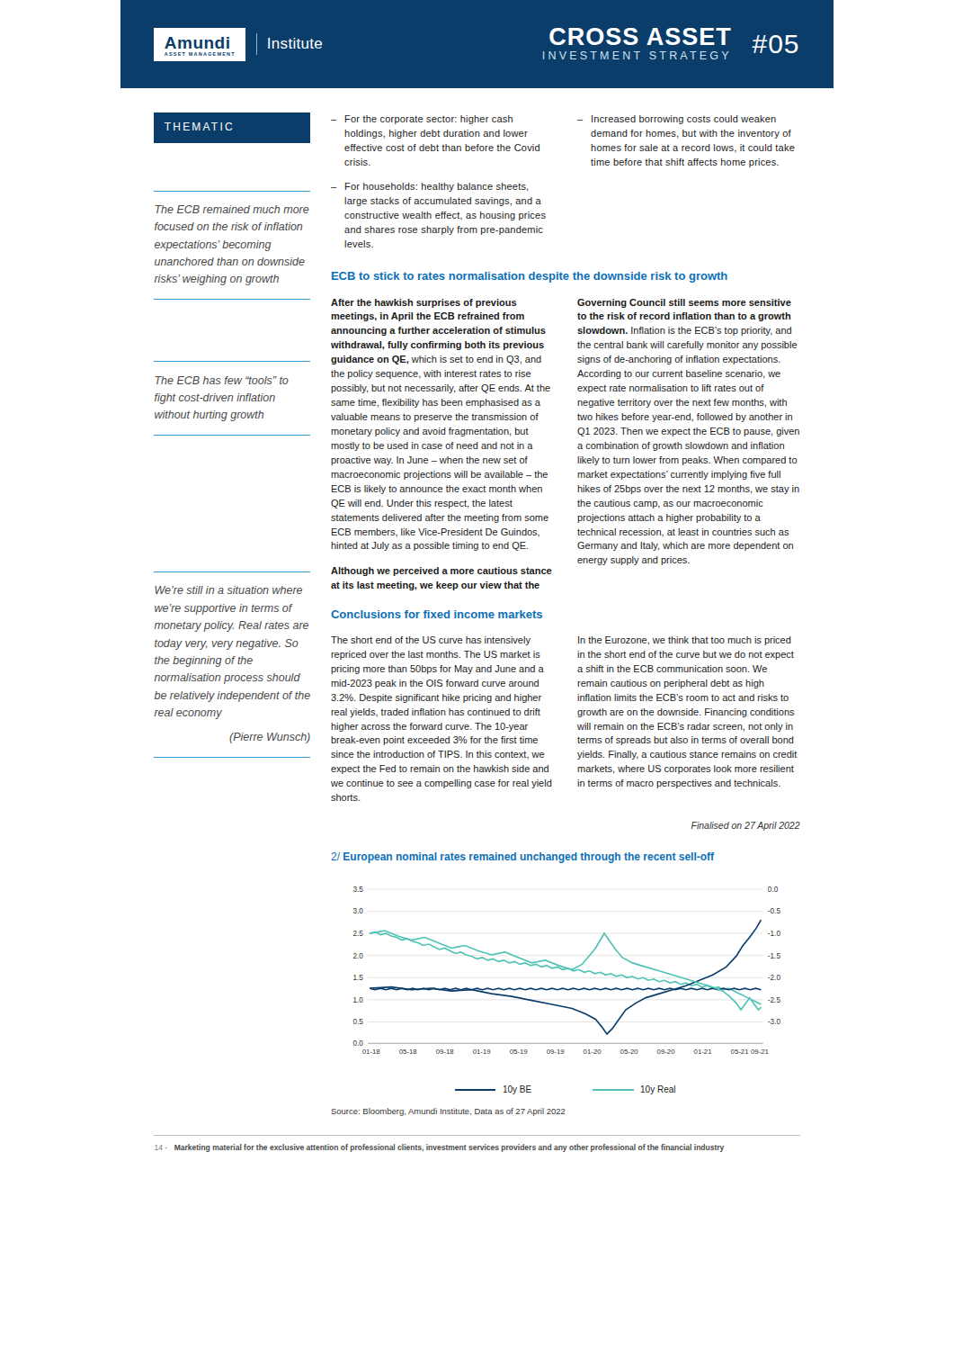Amundi
ASSET MANAGEMENT
Institute
CROSS ASSET
INVESTMENT STRATEGY
#05
THEMATIC
The ECB remained much more focused on the risk of inflation expectations’ becoming unanchored than on downside risks’ weighing on growth
The ECB has few “tools” to fight cost-driven inflation without hurting growth
We’re still in a situation where we’re supportive in terms of monetary policy. Real rates are today very, very negative. So the beginning of the normalisation process should be relatively independent of the real economy (Pierre Wunsch)
For the corporate sector: higher cash holdings, higher debt duration and lower effective cost of debt than before the Covid crisis.
For households: healthy balance sheets, large stacks of accumulated savings, and a constructive wealth effect, as housing prices and shares rose sharply from pre-pandemic levels.
Increased borrowing costs could weaken demand for homes, but with the inventory of homes for sale at a record lows, it could take time before that shift affects home prices.
ECB to stick to rates normalisation despite the downside risk to growth
After the hawkish surprises of previous meetings, in April the ECB refrained from announcing a further acceleration of stimulus withdrawal, fully confirming both its previous guidance on QE, which is set to end in Q3, and the policy sequence, with interest rates to rise possibly, but not necessarily, after QE ends. At the same time, flexibility has been emphasised as a valuable means to preserve the transmission of monetary policy and avoid fragmentation, but mostly to be used in case of need and not in a proactive way. In June – when the new set of macroeconomic projections will be available – the ECB is likely to announce the exact month when QE will end. Under this respect, the latest statements delivered after the meeting from some ECB members, like Vice-President De Guindos, hinted at July as a possible timing to end QE.
Although we perceived a more cautious stance at its last meeting, we keep our view that the Governing Council still seems more sensitive to the risk of record inflation than to a growth slowdown. Inflation is the ECB’s top priority, and the central bank will carefully monitor any possible signs of de-anchoring of inflation expectations. According to our current baseline scenario, we expect rate normalisation to lift rates out of negative territory over the next few months, with two hikes before year-end, followed by another in Q1 2023. Then we expect the ECB to pause, given a combination of growth slowdown and inflation likely to turn lower from peaks. When compared to market expectations’ currently implying five full hikes of 25bps over the next 12 months, we stay in the cautious camp, as our macroeconomic projections attach a higher probability to a technical recession, at least in countries such as Germany and Italy, which are more dependent on energy supply and prices.
Conclusions for fixed income markets
The short end of the US curve has intensively repriced over the last months. The US market is pricing more than 50bps for May and June and a mid-2023 peak in the OIS forward curve around 3.2%. Despite significant hike pricing and higher real yields, traded inflation has continued to drift higher across the forward curve. The 10-year break-even point exceeded 3% for the first time since the introduction of TIPS. In this context, we expect the Fed to remain on the hawkish side and we continue to see a compelling case for real yield shorts.
In the Eurozone, we think that too much is priced in the short end of the curve but we do not expect a shift in the ECB communication soon. We remain cautious on peripheral debt as high inflation limits the ECB’s room to act and risks to growth are on the downside. Financing conditions will remain on the ECB’s radar screen, not only in terms of spreads but also in terms of overall bond yields. Finally, a cautious stance remains on credit markets, where US corporates look more resilient in terms of macro perspectives and technicals.
Finalised on 27 April 2022
2/ European nominal rates remained unchanged through the recent sell-off
3.5 3.0 2.5 2.0 1.5 1.0 0.5 0.0 0.0 -0.5 -1.0 -1.5 -2.0 -2.5 -3.0 01-18 05-18 09-18 01-19 05-19 09-19 01-20 05-20 09-20 01-21 05-21 09-21
10y BE 10y Real
Source: Bloomberg, Amundi Institute, Data as of 27 April 2022
14 -Marketing material for the exclusive attention of professional clients, investment services providers and any other professional of the financial industry